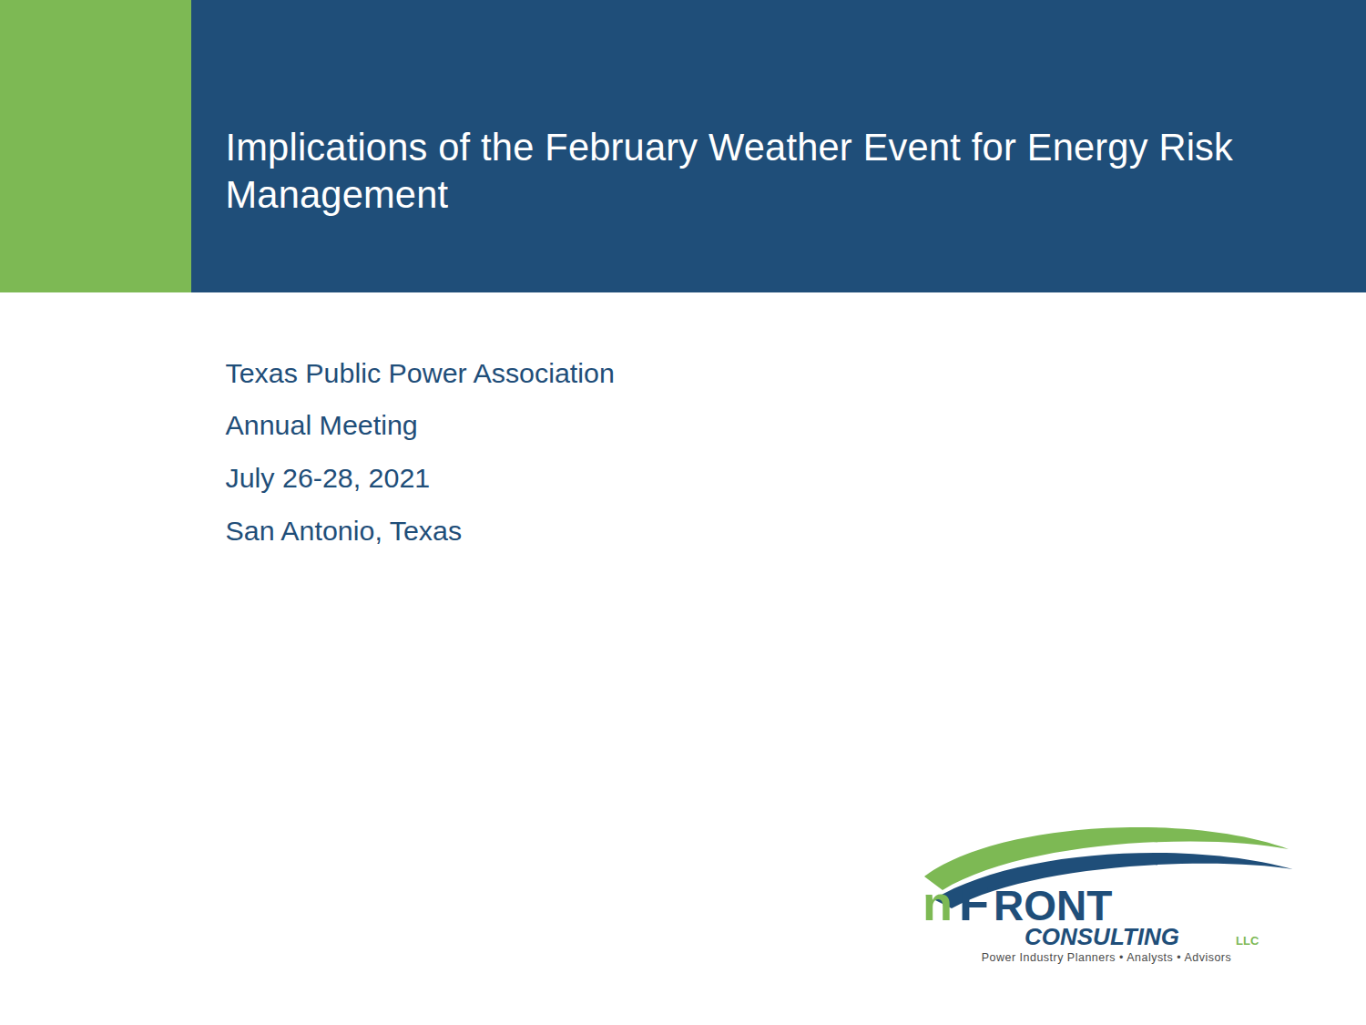Implications of the February Weather Event for Energy Risk Management
Texas Public Power Association
Annual Meeting
July 26-28, 2021
San Antonio, Texas
n F RONT CONSULTING LLC
Power Industry Planners • Analysts • Advisors